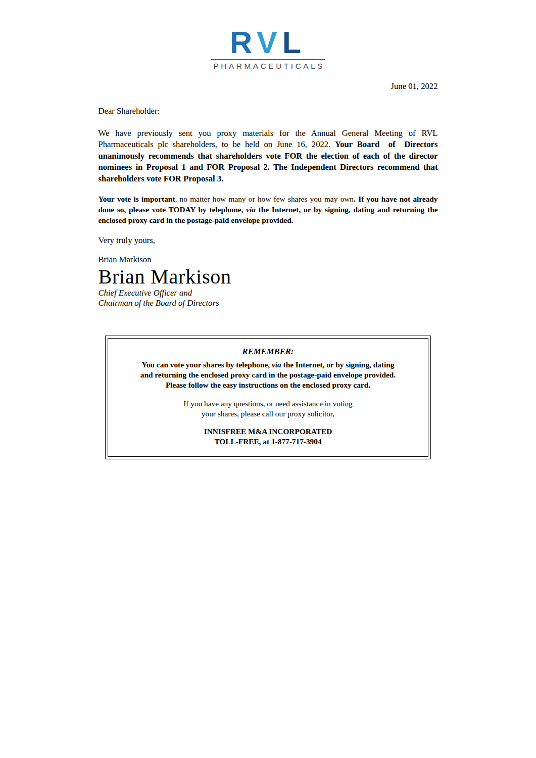RVL
PHARMACEUTICALS
June 01, 2022
Dear Shareholder:
We have previously sent you proxy materials for the Annual General Meeting of RVL Pharmaceuticals plc shareholders, to be held on June 16, 2022. Your Board of Directors unanimously recommends that shareholders vote FOR the election of each of the director nominees in Proposal 1 and FOR Proposal 2. The Independent Directors recommend that shareholders vote FOR Proposal 3.
Your vote is important, no matter how many or how few shares you may own. If you have not already done so, please vote TODAY by telephone, via the Internet, or by signing, dating and returning the enclosed proxy card in the postage-paid envelope provided.
Very truly yours,
Brian Markison
Brian Markison
Chief Executive Officer and
Chairman of the Board of Directors
REMEMBER:
You can vote your shares by telephone, via the Internet, or by signing, dating
and returning the enclosed proxy card in the postage-paid envelope provided.
Please follow the easy instructions on the enclosed proxy card.
If you have any questions, or need assistance in voting
your shares, please call our proxy solicitor,
INNISFREE M&A INCORPORATED
TOLL-FREE, at 1-877-717-3904